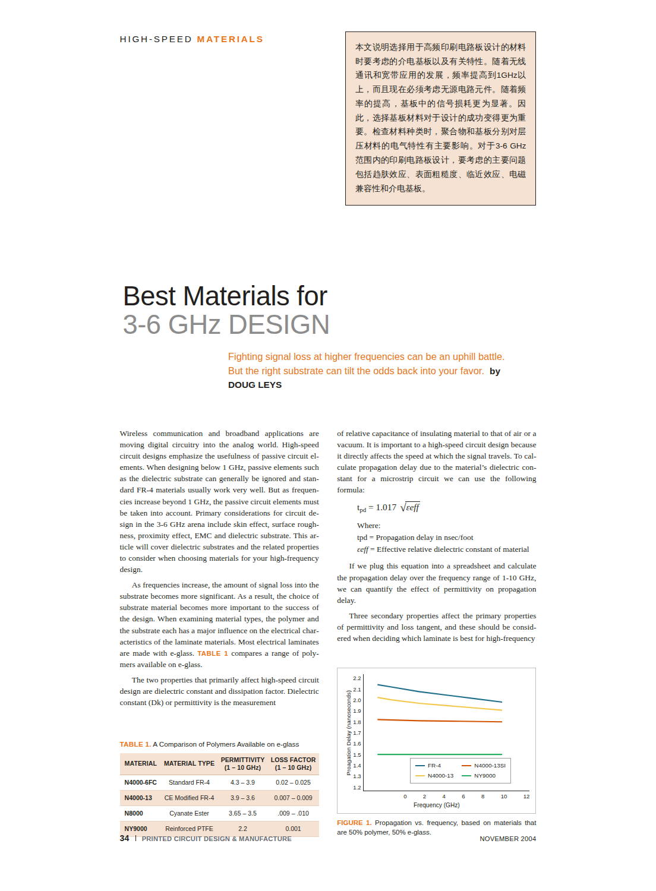HIGH-SPEED MATERIALS
本文说明选择用于高频印刷电路板设计的材料时要考虑的介电基板以及有关特性。随着无线通讯和宽带应用的发展，频率提高到1GHz以上，而且现在必须考虑无源电路元件。随着频率的提高，基板中的信号损耗更为显著。因此，选择基板材料对于设计的成功变得更为重要。检查材料种类时，聚合物和基板分别对层压材料的电气特性有主要影响。对于3-6 GHz范围内的印刷电路板设计，要考虑的主要问题包括趋肤效应、表面粗糙度、临近效应、电磁兼容性和介电基板。
Best Materials for
3-6 GHz DESIGN
Fighting signal loss at higher frequencies can be an uphill battle. But the right substrate can tilt the odds back into your favor. by DOUG LEYS
Wireless communication and broadband applications are moving digital circuitry into the analog world. High-speed circuit designs emphasize the usefulness of passive circuit elements. When designing below 1 GHz, passive elements such as the dielectric substrate can generally be ignored and standard FR-4 materials usually work very well. But as frequencies increase beyond 1 GHz, the passive circuit elements must be taken into account. Primary considerations for circuit design in the 3-6 GHz arena include skin effect, surface roughness, proximity effect, EMC and dielectric substrate. This article will cover dielectric substrates and the related properties to consider when choosing materials for your high-frequency design.
As frequencies increase, the amount of signal loss into the substrate becomes more significant. As a result, the choice of substrate material becomes more important to the success of the design. When examining material types, the polymer and the substrate each has a major influence on the electrical characteristics of the laminate materials. Most electrical laminates are made with e-glass. TABLE 1 compares a range of polymers available on e-glass.
The two properties that primarily affect high-speed circuit design are dielectric constant and dissipation factor. Dielectric constant (Dk) or permittivity is the measurement
TABLE 1. A Comparison of Polymers Available on e-glass
| MATERIAL | MATERIAL TYPE | PERMITTIVITY (1 – 10 GHz) | LOSS FACTOR (1 – 10 GHz) |
| --- | --- | --- | --- |
| N4000-6FC | Standard FR-4 | 4.3 – 3.9 | 0.02 – 0.025 |
| N4000-13 | CE Modified FR-4 | 3.9 – 3.6 | 0.007 – 0.009 |
| N8000 | Cyanate Ester | 3.65 – 3.5 | .009 – .010 |
| NY9000 | Reinforced PTFE | 2.2 | 0.001 |
of relative capacitance of insulating material to that of air or a vacuum. It is important to a high-speed circuit design because it directly affects the speed at which the signal travels. To calculate propagation delay due to the material’s dielectric constant for a microstrip circuit we can use the following formula:
tpd = 1.017 εeff
Where:
tpd = Propagation delay in nsec/foot
εeff = Effective relative dielectric constant of material
If we plug this equation into a spreadsheet and calculate the propagation delay over the frequency range of 1-10 GHz, we can quantify the effect of permittivity on propagation delay.
Three secondary properties affect the primary properties of permittivity and loss tangent, and these should be considered when deciding which laminate is best for high-frequency
Proagation Delay (nanoseconds)
2.22.12.01.91.81.71.61.51.41.31.2
FR-4
N4000-13SI
N4000-13
NY9000
024681012
Frequency (GHz)
FIGURE 1. Propagation vs. frequency, based on materials that are 50% polymer, 50% e-glass.
34 PRINTED CIRCUIT DESIGN & MANUFACTURE
NOVEMBER 2004